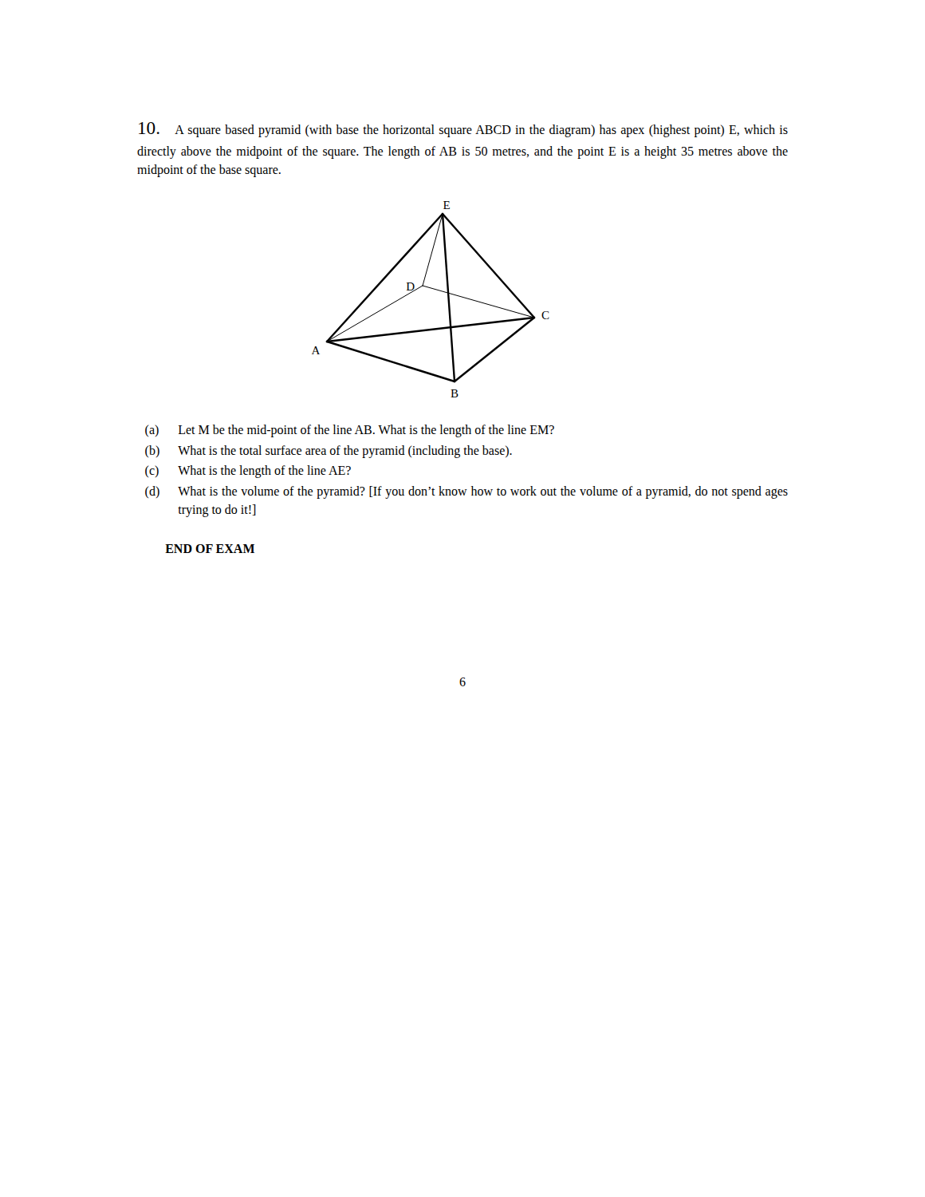10. A square based pyramid (with base the horizontal square ABCD in the diagram) has apex (highest point) E, which is directly above the midpoint of the square. The length of AB is 50 metres, and the point E is a height 35 metres above the midpoint of the base square.
Vertices: E apex, A left, B bottom, C right, D interior (back) E D C A B
(a) Let M be the mid-point of the line AB. What is the length of the line EM?
(b) What is the total surface area of the pyramid (including the base).
(c) What is the length of the line AE?
(d) What is the volume of the pyramid? [If you don’t know how to work out the volume of a pyramid, do not spend ages trying to do it!]
END OF EXAM
6